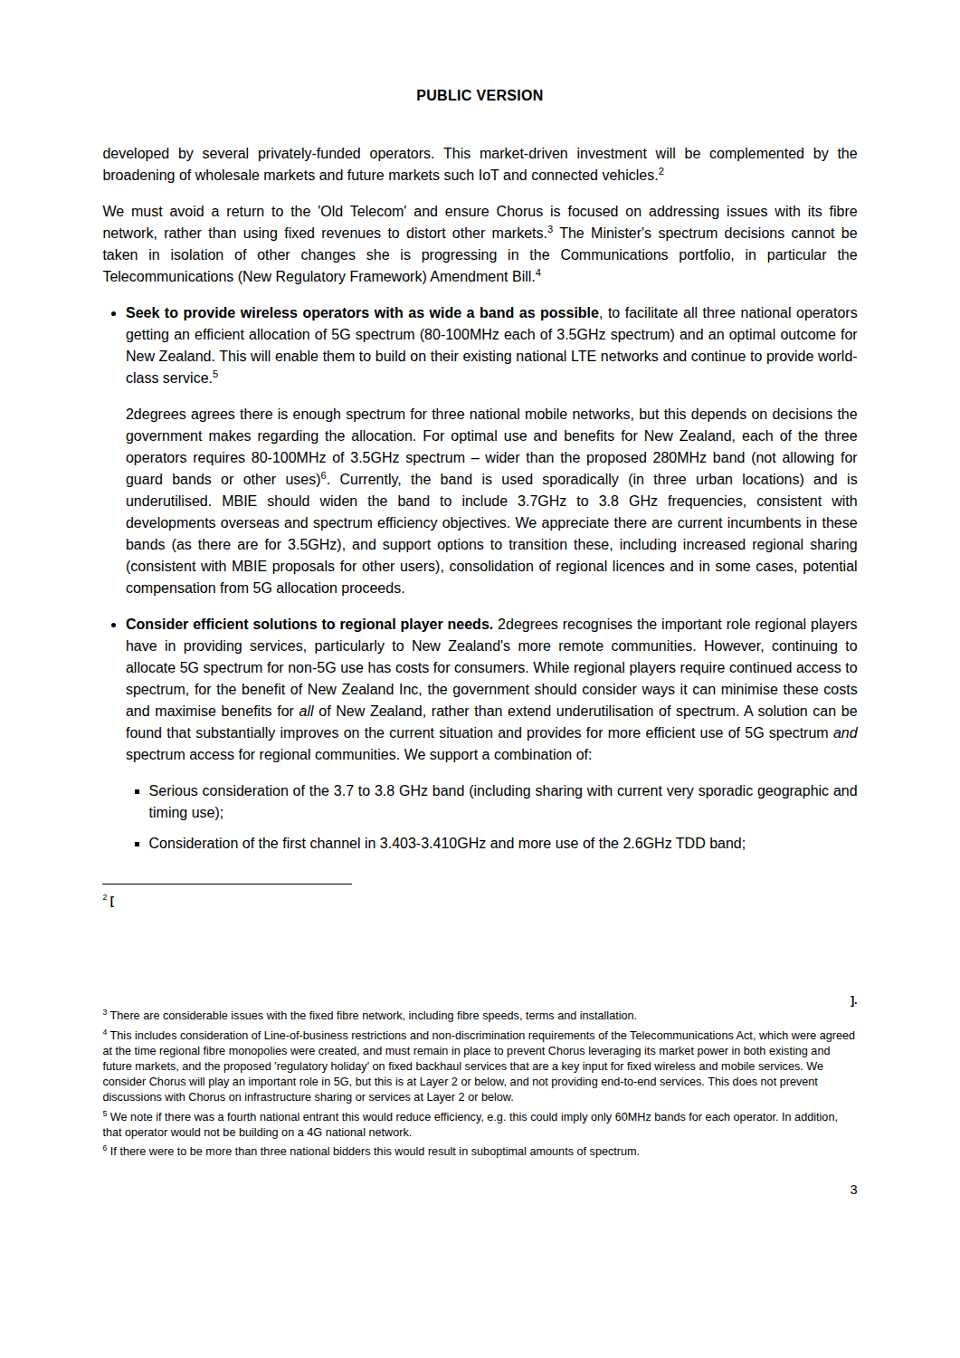PUBLIC VERSION
developed by several privately-funded operators. This market-driven investment will be complemented by the broadening of wholesale markets and future markets such IoT and connected vehicles.2
We must avoid a return to the 'Old Telecom' and ensure Chorus is focused on addressing issues with its fibre network, rather than using fixed revenues to distort other markets.3 The Minister's spectrum decisions cannot be taken in isolation of other changes she is progressing in the Communications portfolio, in particular the Telecommunications (New Regulatory Framework) Amendment Bill.4
Seek to provide wireless operators with as wide a band as possible, to facilitate all three national operators getting an efficient allocation of 5G spectrum (80-100MHz each of 3.5GHz spectrum) and an optimal outcome for New Zealand. This will enable them to build on their existing national LTE networks and continue to provide world-class service.5
2degrees agrees there is enough spectrum for three national mobile networks, but this depends on decisions the government makes regarding the allocation. For optimal use and benefits for New Zealand, each of the three operators requires 80-100MHz of 3.5GHz spectrum – wider than the proposed 280MHz band (not allowing for guard bands or other uses)6. Currently, the band is used sporadically (in three urban locations) and is underutilised. MBIE should widen the band to include 3.7GHz to 3.8 GHz frequencies, consistent with developments overseas and spectrum efficiency objectives. We appreciate there are current incumbents in these bands (as there are for 3.5GHz), and support options to transition these, including increased regional sharing (consistent with MBIE proposals for other users), consolidation of regional licences and in some cases, potential compensation from 5G allocation proceeds.
Consider efficient solutions to regional player needs. 2degrees recognises the important role regional players have in providing services, particularly to New Zealand's more remote communities. However, continuing to allocate 5G spectrum for non-5G use has costs for consumers. While regional players require continued access to spectrum, for the benefit of New Zealand Inc, the government should consider ways it can minimise these costs and maximise benefits for all of New Zealand, rather than extend underutilisation of spectrum. A solution can be found that substantially improves on the current situation and provides for more efficient use of 5G spectrum and spectrum access for regional communities. We support a combination of:
Serious consideration of the 3.7 to 3.8 GHz band (including sharing with current very sporadic geographic and timing use);
Consideration of the first channel in 3.403-3.410GHz and more use of the 2.6GHz TDD band;
2 [
].
3 There are considerable issues with the fixed fibre network, including fibre speeds, terms and installation.
4 This includes consideration of Line-of-business restrictions and non-discrimination requirements of the Telecommunications Act, which were agreed at the time regional fibre monopolies were created, and must remain in place to prevent Chorus leveraging its market power in both existing and future markets, and the proposed 'regulatory holiday' on fixed backhaul services that are a key input for fixed wireless and mobile services. We consider Chorus will play an important role in 5G, but this is at Layer 2 or below, and not providing end-to-end services. This does not prevent discussions with Chorus on infrastructure sharing or services at Layer 2 or below.
5 We note if there was a fourth national entrant this would reduce efficiency, e.g. this could imply only 60MHz bands for each operator. In addition, that operator would not be building on a 4G national network.
6 If there were to be more than three national bidders this would result in suboptimal amounts of spectrum.
3